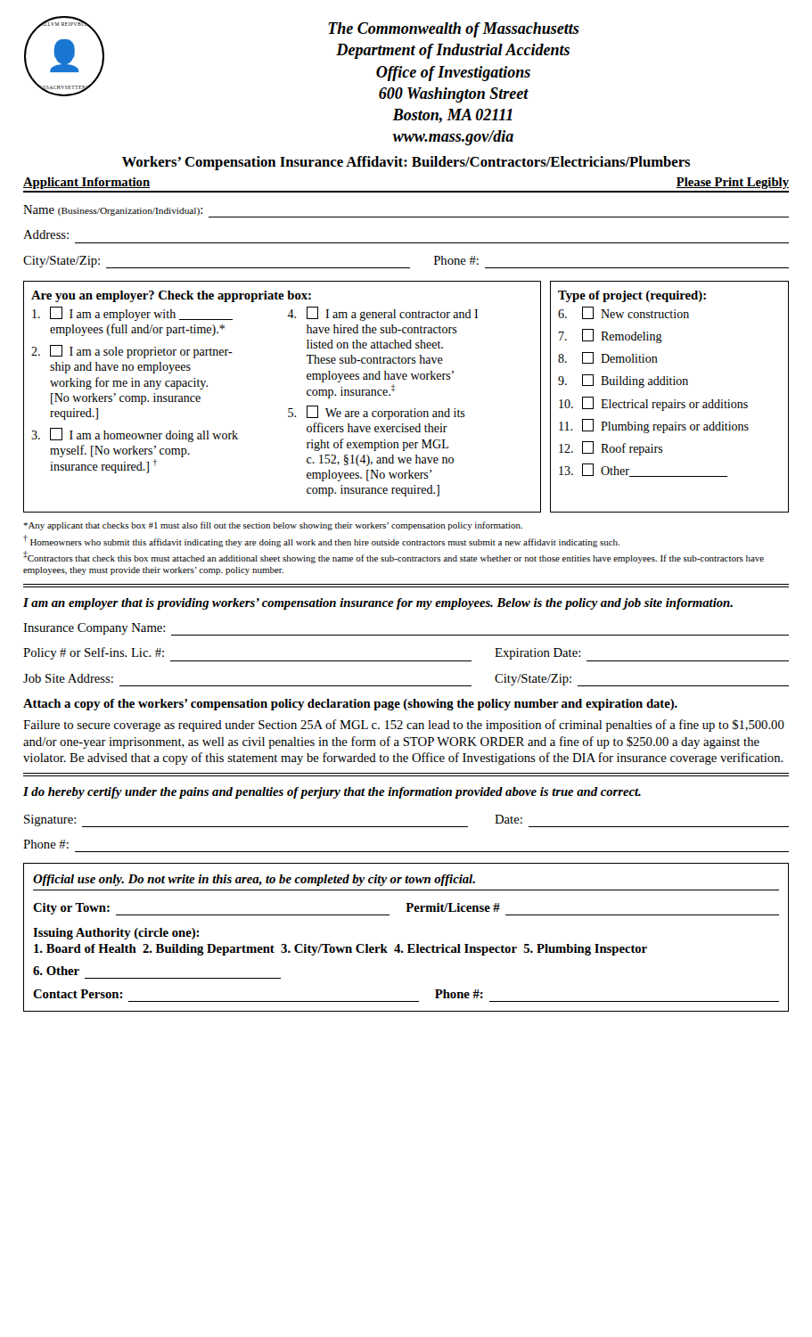SIGILLVM REIPVBLICÆ
👤
MASSACHVSETTENSIS
The Commonwealth of Massachusetts Department of Industrial Accidents Office of Investigations 600 Washington Street Boston, MA 02111 www.mass.gov/dia
Workers’ Compensation Insurance Affidavit: Builders/Contractors/Electricians/Plumbers
Applicant Information
Please Print Legibly
Name (Business/Organization/Individual):
Address:
City/State/Zip:
Phone #:
Are you an employer? Check the appropriate box:
1. I am a employer with employees (full and/or part-time).*
2. I am a sole proprietor or partner- ship and have no employees working for me in any capacity. [No workers’ comp. insurance required.]
3. I am a homeowner doing all work myself. [No workers’ comp. insurance required.] †
4. I am a general contractor and I have hired the sub-contractors listed on the attached sheet. These sub-contractors have employees and have workers’ comp. insurance.‡
5. We are a corporation and its officers have exercised their right of exemption per MGL c. 152, §1(4), and we have no employees. [No workers’ comp. insurance required.]
Type of project (required):
6. New construction
7. Remodeling
8. Demolition
9. Building addition
10. Electrical repairs or additions
11. Plumbing repairs or additions
12. Roof repairs
13. Other
*Any applicant that checks box #1 must also fill out the section below showing their workers’ compensation policy information.
† Homeowners who submit this affidavit indicating they are doing all work and then hire outside contractors must submit a new affidavit indicating such.
‡Contractors that check this box must attached an additional sheet showing the name of the sub-contractors and state whether or not those entities have employees. If the sub-contractors have employees, they must provide their workers’ comp. policy number.
I am an employer that is providing workers’ compensation insurance for my employees. Below is the policy and job site information.
Insurance Company Name:
Policy # or Self-ins. Lic. #:
Expiration Date:
Job Site Address:
City/State/Zip:
Attach a copy of the workers’ compensation policy declaration page (showing the policy number and expiration date).
Failure to secure coverage as required under Section 25A of MGL c. 152 can lead to the imposition of criminal penalties of a fine up to $1,500.00 and/or one-year imprisonment, as well as civil penalties in the form of a STOP WORK ORDER and a fine of up to $250.00 a day against the violator. Be advised that a copy of this statement may be forwarded to the Office of Investigations of the DIA for insurance coverage verification.
I do hereby certify under the pains and penalties of perjury that the information provided above is true and correct.
Signature:
Date:
Phone #:
Official use only. Do not write in this area, to be completed by city or town official.
City or Town:
Permit/License #
Issuing Authority (circle one):
1. Board of Health 2. Building Department 3. City/Town Clerk 4. Electrical Inspector 5. Plumbing Inspector
6. Other
Contact Person:
Phone #: